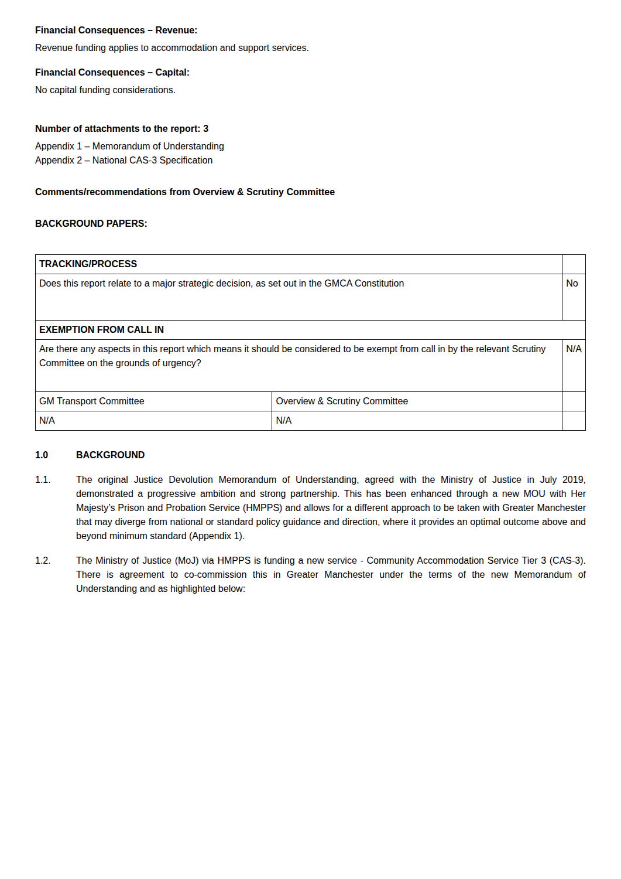Financial Consequences – Revenue:
Revenue funding applies to accommodation and support services.
Financial Consequences – Capital:
No capital funding considerations.
Number of attachments to the report: 3
Appendix 1 – Memorandum of Understanding
Appendix 2 – National CAS-3 Specification
Comments/recommendations from Overview & Scrutiny Committee
BACKGROUND PAPERS:
| TRACKING/PROCESS | |
| Does this report relate to a major strategic decision, as set out in the GMCA Constitution | No |
| EXEMPTION FROM CALL IN |
| Are there any aspects in this report which means it should be considered to be exempt from call in by the relevant Scrutiny Committee on the grounds of urgency? | N/A |
| GM Transport Committee | Overview & Scrutiny Committee | |
| N/A | N/A | |
1.0
BACKGROUND
1.1. The original Justice Devolution Memorandum of Understanding, agreed with the Ministry of Justice in July 2019, demonstrated a progressive ambition and strong partnership. This has been enhanced through a new MOU with Her Majesty’s Prison and Probation Service (HMPPS) and allows for a different approach to be taken with Greater Manchester that may diverge from national or standard policy guidance and direction, where it provides an optimal outcome above and beyond minimum standard (Appendix 1).
1.2. The Ministry of Justice (MoJ) via HMPPS is funding a new service - Community Accommodation Service Tier 3 (CAS-3). There is agreement to co-commission this in Greater Manchester under the terms of the new Memorandum of Understanding and as highlighted below: